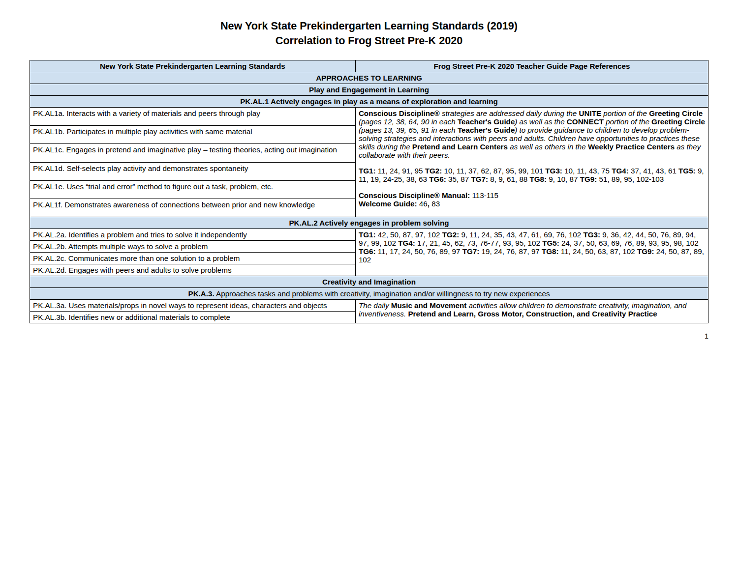New York State Prekindergarten Learning Standards (2019)
Correlation to Frog Street Pre-K 2020
| New York State Prekindergarten Learning Standards | Frog Street Pre-K 2020 Teacher Guide Page References |
| --- | --- |
| APPROACHES TO LEARNING |
| Play and Engagement in Learning |
| PK.AL.1 Actively engages in play as a means of exploration and learning |
| PK.AL1a. Interacts with a variety of materials and peers through play | Conscious Discipline® strategies are addressed daily during the UNITE portion of the Greeting Circle (pages 12, 38, 64, 90 in each Teacher's Guide ) as well as the CONNECT portion of the Greeting Circle (pages 13, 39, 65, 91 in each Teacher's Guide ) to provide guidance to children to develop problem-solving strategies and interactions with peers and adults. Children have opportunities to practices these skills during the Pretend and Learn Centers as well as others in the Weekly Practice Centers as they collaborate with their peers. TG1: 11, 24, 91, 95 TG2: 10, 11, 37, 62, 87, 95, 99, 101 TG3: 10, 11, 43, 75 TG4: 37, 41, 43, 61 TG5: 9, 11, 19, 24-25, 38, 63 TG6: 35, 87 TG7: 8, 9, 61, 88 TG8: 9, 10, 87 TG9: 51, 89, 95, 102-103 Conscious Discipline® Manual: 113-115 Welcome Guide: 46 , 83 |
| PK.AL1b. Participates in multiple play activities with same material |
| PK.AL1c. Engages in pretend and imaginative play – testing theories, acting out imagination |
| PK.AL1d. Self-selects play activity and demonstrates spontaneity |
| PK.AL1e. Uses “trial and error” method to figure out a task, problem, etc. |
| PK.AL1f. Demonstrates awareness of connections between prior and new knowledge |
| PK.AL.2 Actively engages in problem solving |
| PK.AL.2a. Identifies a problem and tries to solve it independently | TG1: 42, 50, 87, 97, 102 TG2: 9, 11, 24, 35, 43, 47, 61, 69, 76, 102 TG3: 9, 36, 42, 44, 50, 76, 89, 94, 97, 99, 102 TG4: 17, 21, 45, 62, 73, 76-77, 93, 95, 102 TG5: 24, 37, 50, 63, 69, 76, 89, 93, 95, 98, 102 TG6: 11, 17, 24, 50, 76, 89, 97 TG7: 19, 24, 76, 87, 97 TG8: 11, 24, 50, 63, 87, 102 TG9: 24, 50, 87, 89, 102 |
| PK.AL.2b. Attempts multiple ways to solve a problem |
| PK.AL.2c. Communicates more than one solution to a problem |
| PK.AL.2d. Engages with peers and adults to solve problems |
| Creativity and Imagination |
| PK.A.3. Approaches tasks and problems with creativity, imagination and/or willingness to try new experiences |
| PK.AL.3a. Uses materials/props in novel ways to represent ideas, characters and objects | The daily Music and Movement activities allow children to demonstrate creativity, imagination, and inventiveness. Pretend and Learn, Gross Motor, Construction, and Creativity Practice |
| PK.AL.3b. Identifies new or additional materials to complete |
1